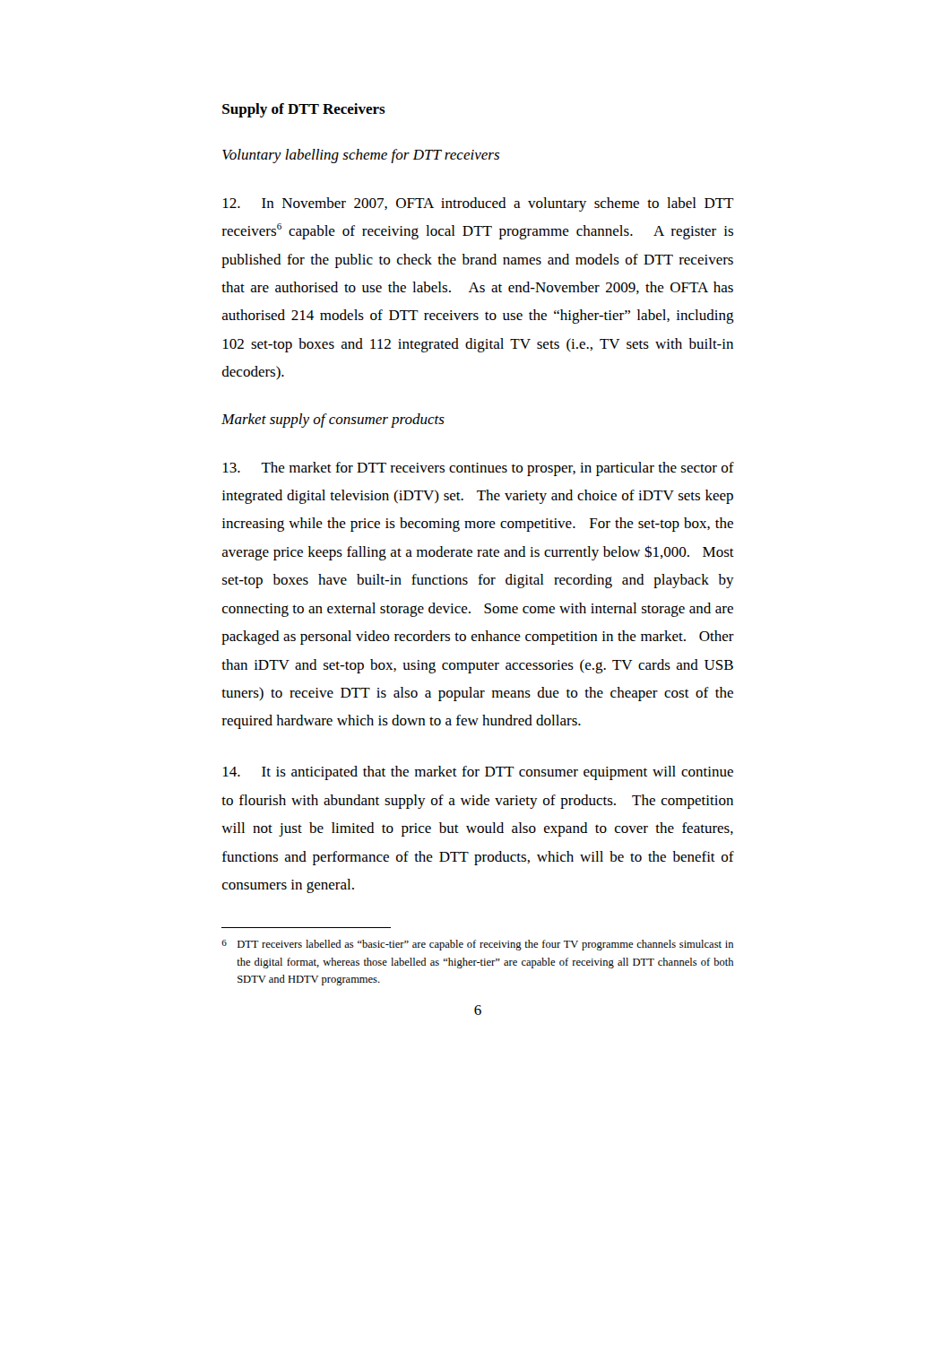Supply of DTT Receivers
Voluntary labelling scheme for DTT receivers
12. In November 2007, OFTA introduced a voluntary scheme to label DTT receivers6 capable of receiving local DTT programme channels. A register is published for the public to check the brand names and models of DTT receivers that are authorised to use the labels. As at end-November 2009, the OFTA has authorised 214 models of DTT receivers to use the “higher-tier” label, including 102 set-top boxes and 112 integrated digital TV sets (i.e., TV sets with built-in decoders).
Market supply of consumer products
13. The market for DTT receivers continues to prosper, in particular the sector of integrated digital television (iDTV) set. The variety and choice of iDTV sets keep increasing while the price is becoming more competitive. For the set-top box, the average price keeps falling at a moderate rate and is currently below $1,000. Most set-top boxes have built-in functions for digital recording and playback by connecting to an external storage device. Some come with internal storage and are packaged as personal video recorders to enhance competition in the market. Other than iDTV and set-top box, using computer accessories (e.g. TV cards and USB tuners) to receive DTT is also a popular means due to the cheaper cost of the required hardware which is down to a few hundred dollars.
14. It is anticipated that the market for DTT consumer equipment will continue to flourish with abundant supply of a wide variety of products. The competition will not just be limited to price but would also expand to cover the features, functions and performance of the DTT products, which will be to the benefit of consumers in general.
6 DTT receivers labelled as “basic-tier” are capable of receiving the four TV programme channels simulcast in the digital format, whereas those labelled as “higher-tier” are capable of receiving all DTT channels of both SDTV and HDTV programmes.
6